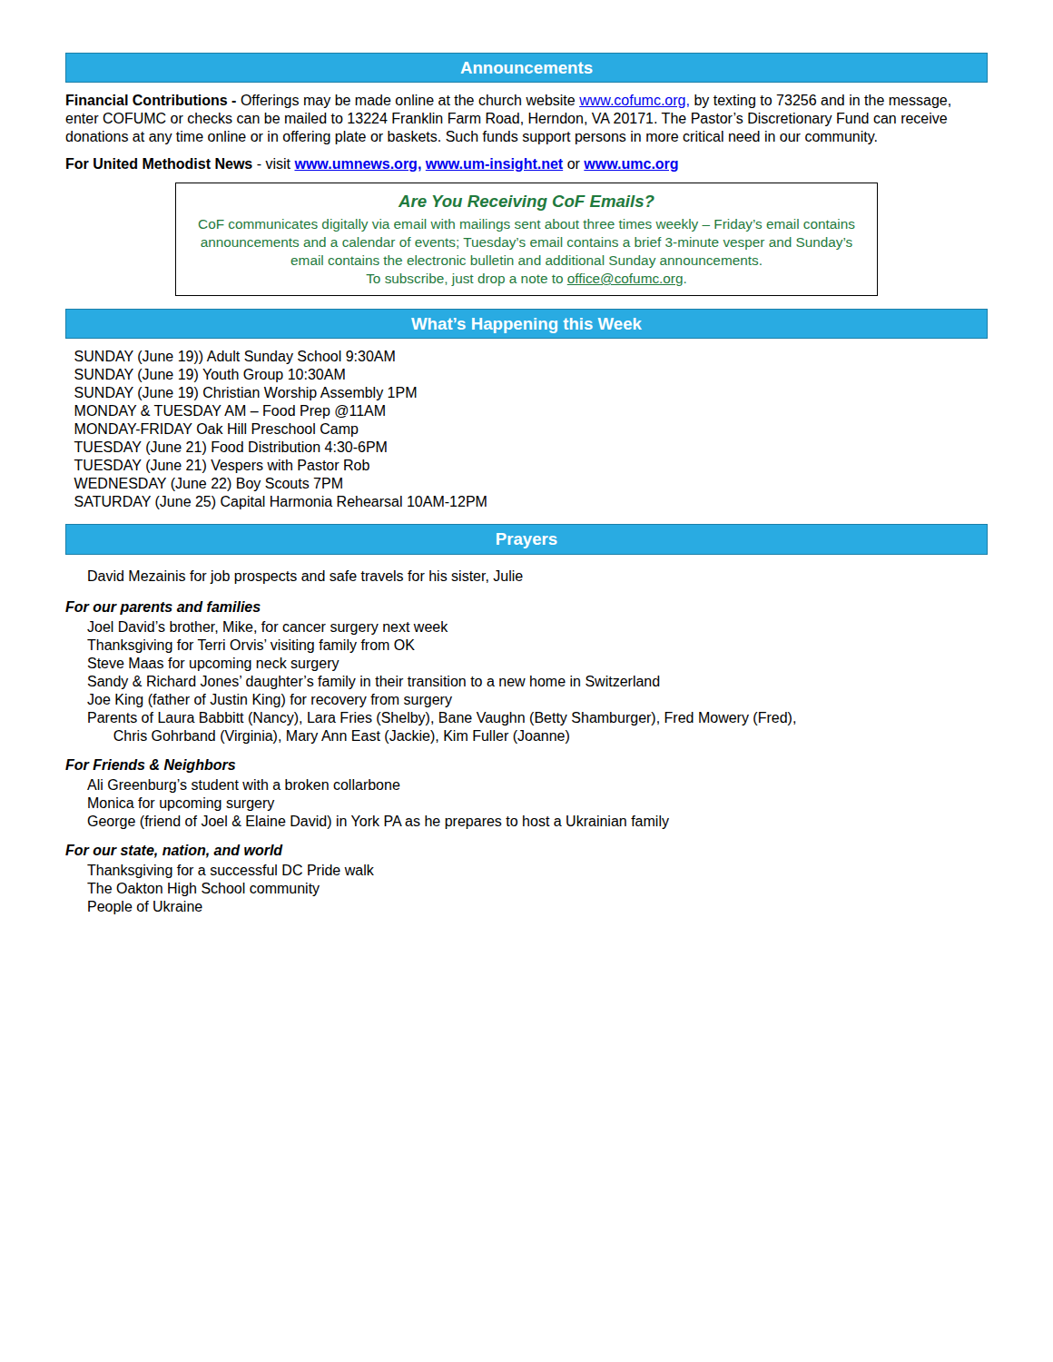Announcements
Financial Contributions - Offerings may be made online at the church website www.cofumc.org, by texting to 73256 and in the message, enter COFUMC or checks can be mailed to 13224 Franklin Farm Road, Herndon, VA 20171. The Pastor’s Discretionary Fund can receive donations at any time online or in offering plate or baskets. Such funds support persons in more critical need in our community.
For United Methodist News - visit www.umnews.org, www.um-insight.net or www.umc.org
Are You Receiving CoF Emails?
CoF communicates digitally via email with mailings sent about three times weekly – Friday’s email contains announcements and a calendar of events; Tuesday’s email contains a brief 3-minute vesper and Sunday’s email contains the electronic bulletin and additional Sunday announcements.
To subscribe, just drop a note to office@cofumc.org.
What’s Happening this Week
SUNDAY (June 19)) Adult Sunday School 9:30AM
SUNDAY (June 19) Youth Group 10:30AM
SUNDAY (June 19) Christian Worship Assembly 1PM
MONDAY & TUESDAY AM – Food Prep @11AM
MONDAY-FRIDAY Oak Hill Preschool Camp
TUESDAY (June 21) Food Distribution 4:30-6PM
TUESDAY (June 21) Vespers with Pastor Rob
WEDNESDAY (June 22) Boy Scouts 7PM
SATURDAY (June 25) Capital Harmonia Rehearsal 10AM-12PM
Prayers
David Mezainis for job prospects and safe travels for his sister, Julie
For our parents and families
Joel David’s brother, Mike, for cancer surgery next week
Thanksgiving for Terri Orvis’ visiting family from OK
Steve Maas for upcoming neck surgery
Sandy & Richard Jones’ daughter’s family in their transition to a new home in Switzerland
Joe King (father of Justin King) for recovery from surgery
Parents of Laura Babbitt (Nancy), Lara Fries (Shelby), Bane Vaughn (Betty Shamburger), Fred Mowery (Fred), Chris Gohrband (Virginia), Mary Ann East (Jackie), Kim Fuller (Joanne)
For Friends & Neighbors
Ali Greenburg’s student with a broken collarbone
Monica for upcoming surgery
George (friend of Joel & Elaine David) in York PA as he prepares to host a Ukrainian family
For our state, nation, and world
Thanksgiving for a successful DC Pride walk
The Oakton High School community
People of Ukraine